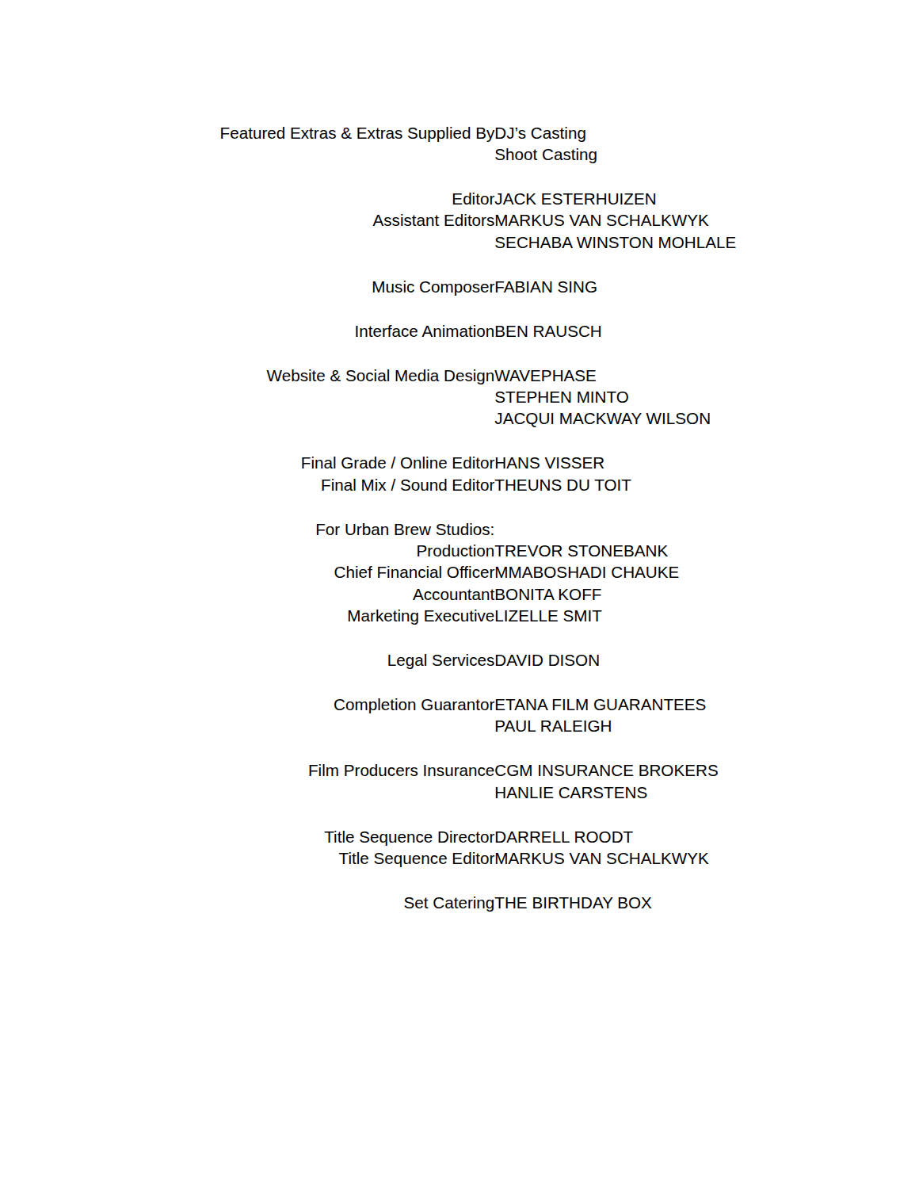| Featured Extras & Extras Supplied By | DJ’s Casting |
| | Shoot Casting |
| Editor | Jack Esterhuizen |
| Assistant Editors | Markus van Schalkwyk |
| | Sechaba Winston Mohlale |
| Music Composer | Fabian Sing |
| Interface Animation | Ben Rausch |
| Website & Social Media Design | Wavephase |
| | Stephen Minto |
| | Jacqui Mackway Wilson |
| Final Grade / Online Editor | Hans Visser |
| Final Mix / Sound Editor | Theuns du Toit |
| For Urban Brew Studios: | |
| Production | Trevor Stonebank |
| Chief Financial Officer | Mmaboshadi Chauke |
| Accountant | Bonita Koff |
| Marketing Executive | Lizelle Smit |
| Legal Services | David Dison |
| Completion Guarantor | Etana Film Guarantees |
| | Paul Raleigh |
| Film Producers Insurance | CGM Insurance Brokers |
| | Hanlie Carstens |
| Title Sequence Director | Darrell Roodt |
| Title Sequence Editor | Markus van Schalkwyk |
| Set Catering | The Birthday Box |